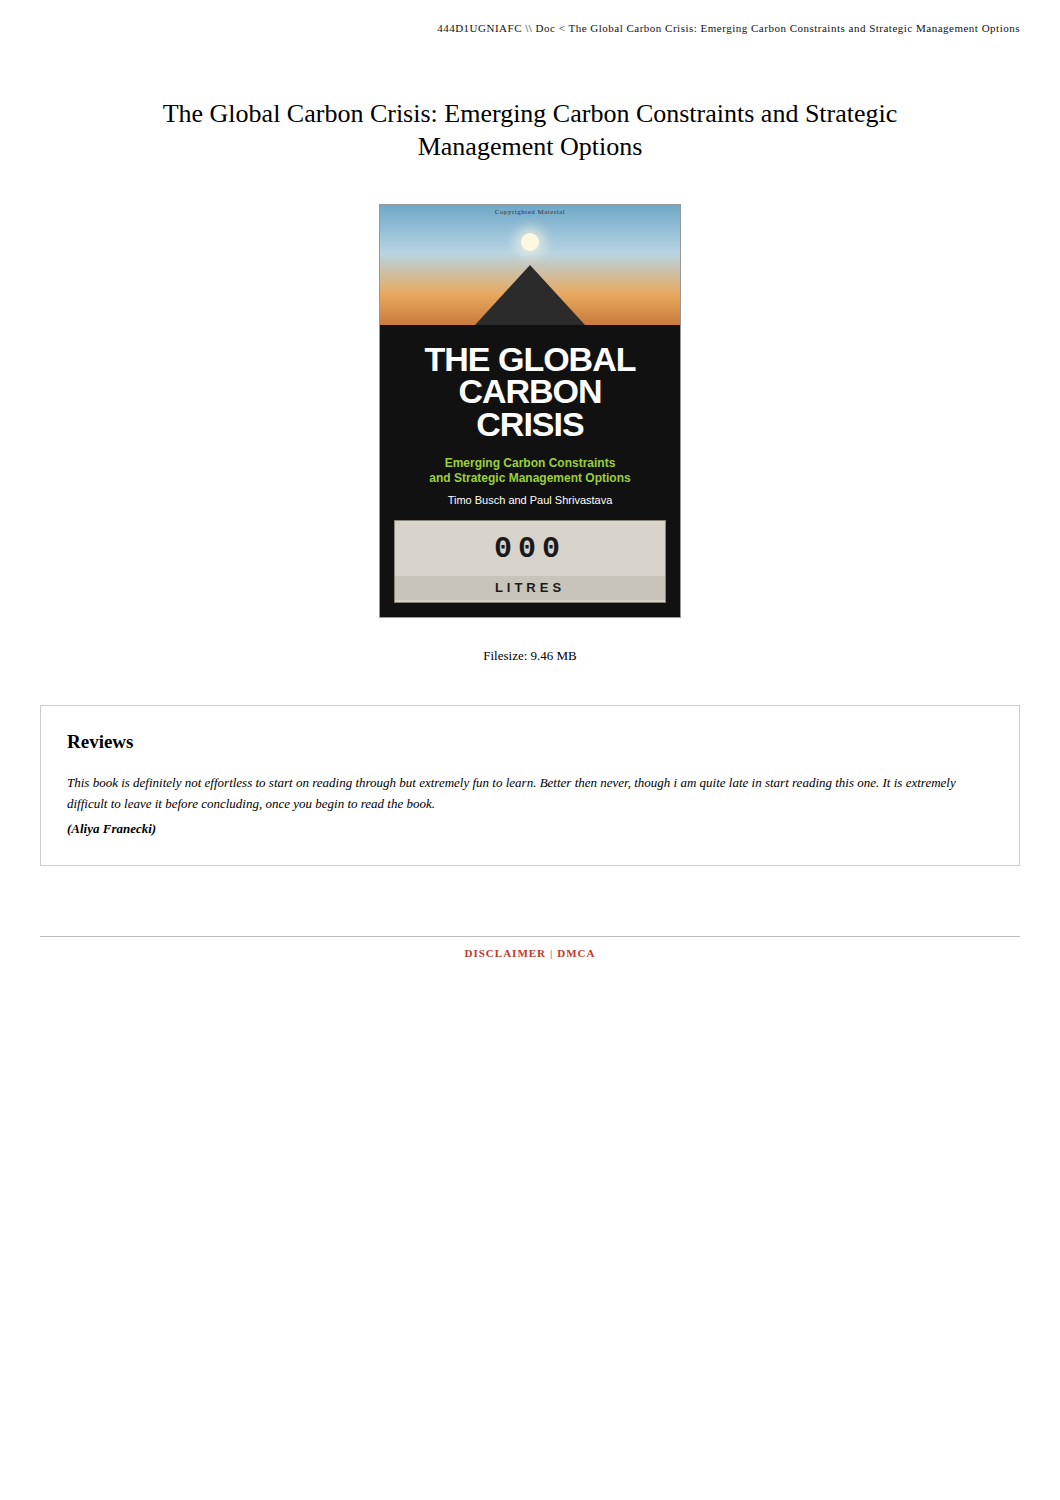444D1UGNIAFC \\ Doc < The Global Carbon Crisis: Emerging Carbon Constraints and Strategic Management Options
The Global Carbon Crisis: Emerging Carbon Constraints and Strategic Management Options
Copyrighted Material
The Global
Carbon
Crisis
Emerging Carbon Constraints
and Strategic Management Options
Timo Busch and Paul Shrivastava
000
LITRES
Filesize: 9.46 MB
Reviews
This book is definitely not effortless to start on reading through but extremely fun to learn. Better then never, though i am quite late in start reading this one. It is extremely difficult to leave it before concluding, once you begin to read the book. (Aliya Franecki)
DISCLAIMER|DMCA